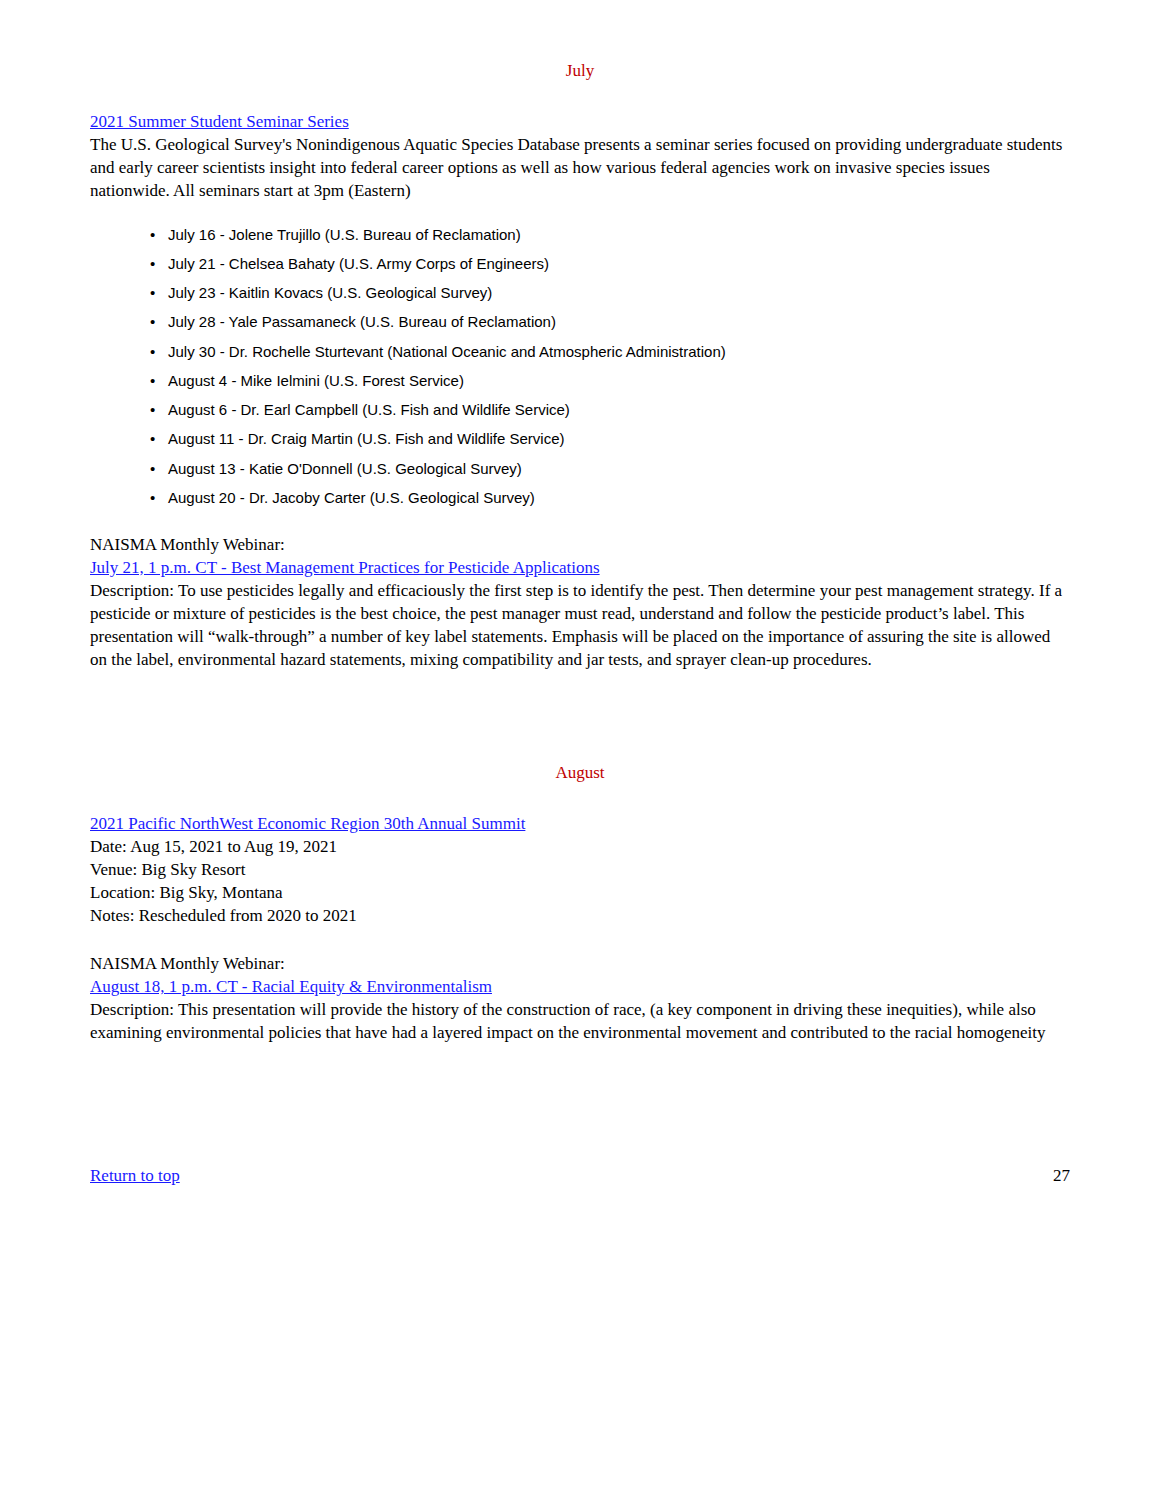July
2021 Summer Student Seminar Series
The U.S. Geological Survey's Nonindigenous Aquatic Species Database presents a seminar series focused on providing undergraduate students and early career scientists insight into federal career options as well as how various federal agencies work on invasive species issues nationwide. All seminars start at 3pm (Eastern)
July 16 - Jolene Trujillo (U.S. Bureau of Reclamation)
July 21 - Chelsea Bahaty (U.S. Army Corps of Engineers)
July 23 - Kaitlin Kovacs (U.S. Geological Survey)
July 28 - Yale Passamaneck (U.S. Bureau of Reclamation)
July 30 - Dr. Rochelle Sturtevant (National Oceanic and Atmospheric Administration)
August 4 - Mike Ielmini (U.S. Forest Service)
August 6 - Dr. Earl Campbell (U.S. Fish and Wildlife Service)
August 11 - Dr. Craig Martin (U.S. Fish and Wildlife Service)
August 13 - Katie O'Donnell (U.S. Geological Survey)
August 20 - Dr. Jacoby Carter (U.S. Geological Survey)
NAISMA Monthly Webinar:
July 21, 1 p.m. CT - Best Management Practices for Pesticide Applications
Description: To use pesticides legally and efficaciously the first step is to identify the pest. Then determine your pest management strategy. If a pesticide or mixture of pesticides is the best choice, the pest manager must read, understand and follow the pesticide product’s label. This presentation will “walk-through” a number of key label statements. Emphasis will be placed on the importance of assuring the site is allowed on the label, environmental hazard statements, mixing compatibility and jar tests, and sprayer clean-up procedures.
August
2021 Pacific NorthWest Economic Region 30th Annual Summit
Date: Aug 15, 2021 to Aug 19, 2021
Venue: Big Sky Resort
Location: Big Sky, Montana
Notes: Rescheduled from 2020 to 2021
NAISMA Monthly Webinar:
August 18, 1 p.m. CT - Racial Equity & Environmentalism
Description: This presentation will provide the history of the construction of race, (a key component in driving these inequities), while also examining environmental policies that have had a layered impact on the environmental movement and contributed to the racial homogeneity
Return to top 27